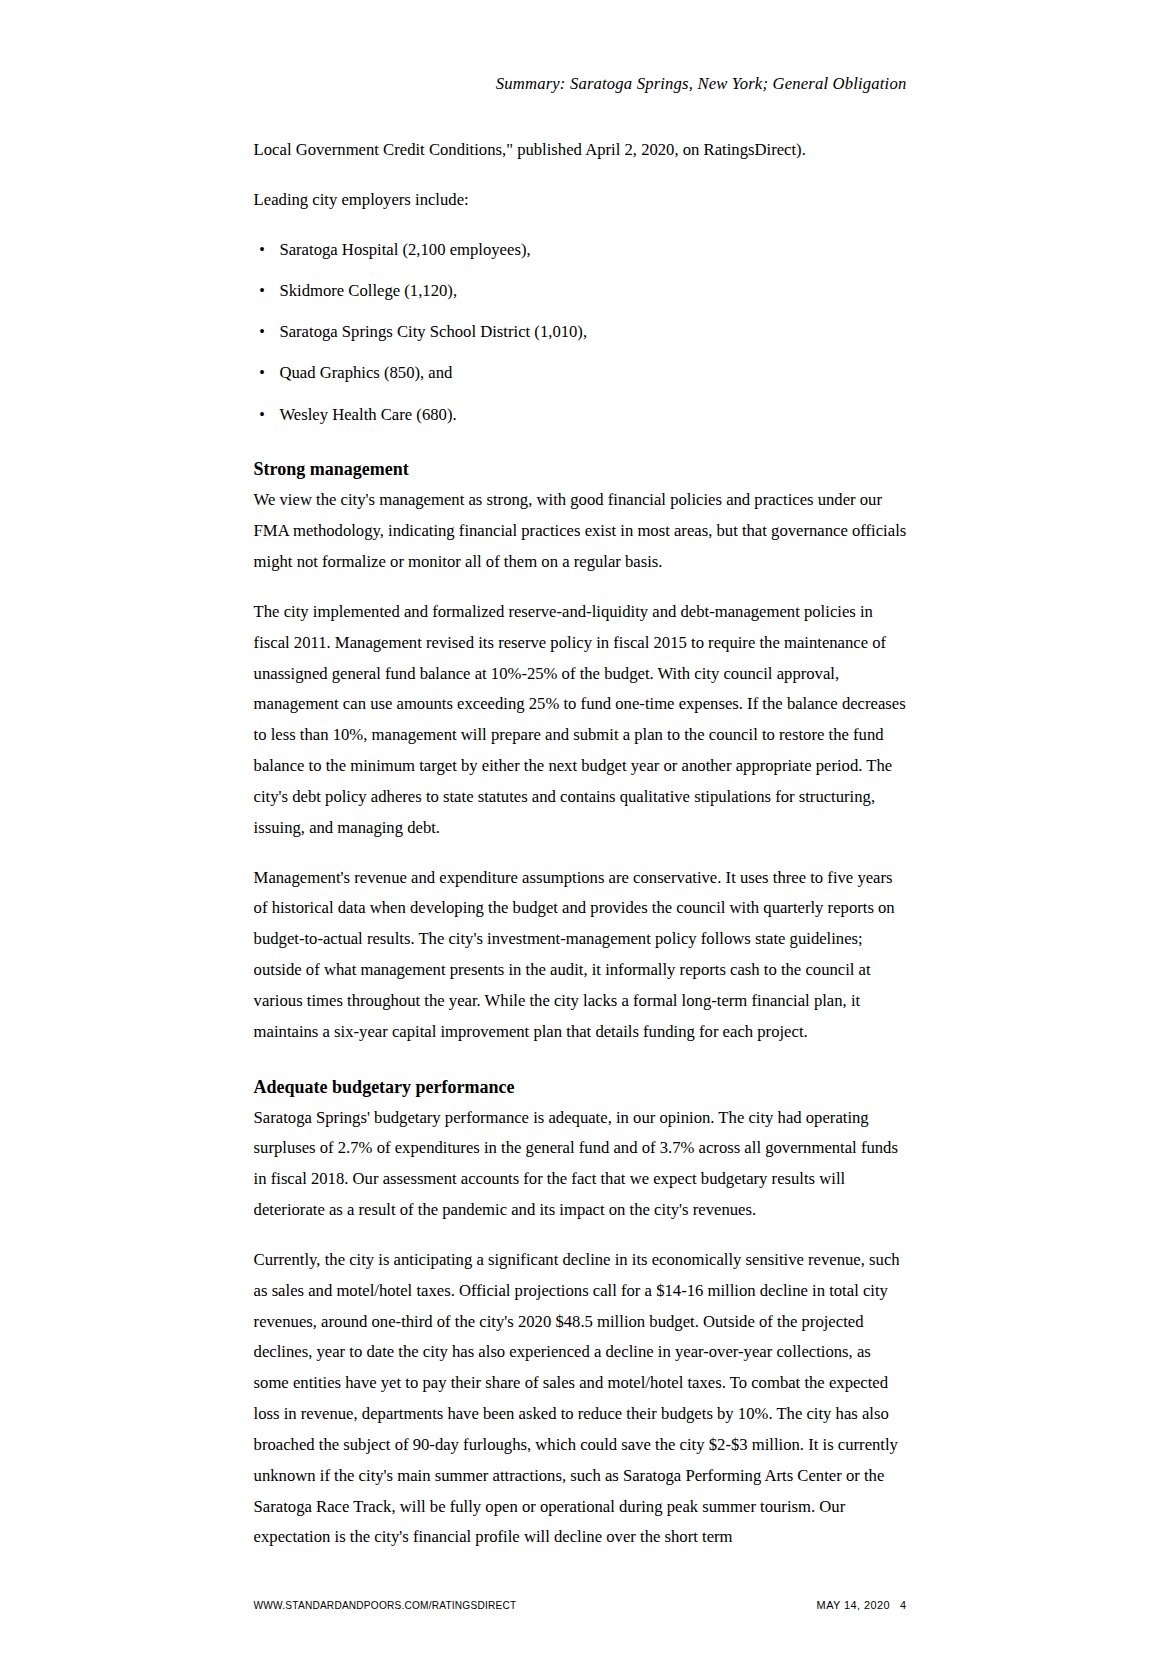Summary: Saratoga Springs, New York; General Obligation
Local Government Credit Conditions," published April 2, 2020, on RatingsDirect).
Leading city employers include:
Saratoga Hospital (2,100 employees),
Skidmore College (1,120),
Saratoga Springs City School District (1,010),
Quad Graphics (850), and
Wesley Health Care (680).
Strong management
We view the city's management as strong, with good financial policies and practices under our FMA methodology, indicating financial practices exist in most areas, but that governance officials might not formalize or monitor all of them on a regular basis.
The city implemented and formalized reserve-and-liquidity and debt-management policies in fiscal 2011. Management revised its reserve policy in fiscal 2015 to require the maintenance of unassigned general fund balance at 10%-25% of the budget. With city council approval, management can use amounts exceeding 25% to fund one-time expenses. If the balance decreases to less than 10%, management will prepare and submit a plan to the council to restore the fund balance to the minimum target by either the next budget year or another appropriate period. The city's debt policy adheres to state statutes and contains qualitative stipulations for structuring, issuing, and managing debt.
Management's revenue and expenditure assumptions are conservative. It uses three to five years of historical data when developing the budget and provides the council with quarterly reports on budget-to-actual results. The city's investment-management policy follows state guidelines; outside of what management presents in the audit, it informally reports cash to the council at various times throughout the year. While the city lacks a formal long-term financial plan, it maintains a six-year capital improvement plan that details funding for each project.
Adequate budgetary performance
Saratoga Springs' budgetary performance is adequate, in our opinion. The city had operating surpluses of 2.7% of expenditures in the general fund and of 3.7% across all governmental funds in fiscal 2018. Our assessment accounts for the fact that we expect budgetary results will deteriorate as a result of the pandemic and its impact on the city's revenues.
Currently, the city is anticipating a significant decline in its economically sensitive revenue, such as sales and motel/hotel taxes. Official projections call for a $14-16 million decline in total city revenues, around one-third of the city's 2020 $48.5 million budget. Outside of the projected declines, year to date the city has also experienced a decline in year-over-year collections, as some entities have yet to pay their share of sales and motel/hotel taxes. To combat the expected loss in revenue, departments have been asked to reduce their budgets by 10%. The city has also broached the subject of 90-day furloughs, which could save the city $2-$3 million. It is currently unknown if the city's main summer attractions, such as Saratoga Performing Arts Center or the Saratoga Race Track, will be fully open or operational during peak summer tourism. Our expectation is the city's financial profile will decline over the short term
WWW.STANDARDANDPOORS.COM/RATINGSDIRECT MAY 14, 20204